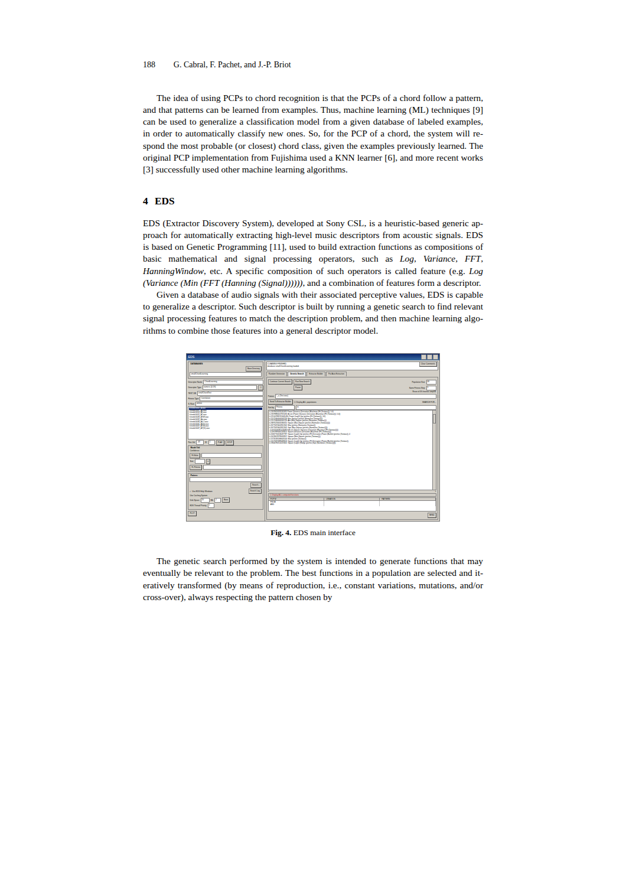188 G. Cabral, F. Pachet, and J.-P. Briot
The idea of using PCPs to chord recognition is that the PCPs of a chord follow a pattern, and that patterns can be learned from examples. Thus, machine learning (ML) techniques [9] can be used to generalize a classification model from a given database of labeled examples, in order to automatically classify new ones. So, for the PCP of a chord, the system will respond the most probable (or closest) chord class, given the examples previously learned. The original PCP implementation from Fujishima used a KNN learner [6], and more recent works [3] successfully used other machine learning algorithms.
4 EDS
EDS (Extractor Discovery System), developed at Sony CSL, is a heuristic-based generic approach for automatically extracting high-level music descriptors from acoustic signals. EDS is based on Genetic Programming [11], used to build extraction functions as compositions of basic mathematical and signal processing operators, such as Log, Variance, FFT, HanningWindow, etc. A specific composition of such operators is called feature (e.g. Log (Variance (Min (FFT (Hanning (Signal)))))), and a combination of features form a descriptor.
Given a database of audio signals with their associated perceptive values, EDS is capable to generalize a descriptor. Such descriptor is built by running a genetic search to find relevant signal processing features to match the description problem, and then machine learning algorithms to combine those features into a general descriptor model.
EDS
DATABASES
Base Directory
smallChordLearning
Descriptor Name
ChordLearning
Descriptor Type
numeric [0-59]
-1
TEST DB
smallChordTest
Fitness Type
Correlation
S. Rate
44100
\chords\0001_A.wav \chords\0007_A4.wav \chords\0014_A5.wav \chords\0015_A7.wav \chords\0028_A7b9.wav \chords\0032_Am.wav \chords\0039_A4-7.wav \chords\0041_A5(5).wav \chords\0047_A7(9).wav \chords\0047_A7(11).wav
Perc.Vol
-43
N°
1
PLAY
STOP
Model Val
Confidence
FcValue
Size
e
Fc Fitness
Pattern
Search...
✓ Use EDS Help Windows
Search Log
Use Caching System
Disk Space
10
Mb
2
Base
EDS Thread Priority
1
PLOT
CLEANING FINISHED.
database smallChordLearning loaded.
Clear Comments
Random Generator
Genetic Search
Extractor Builder
Put Auto Extraction
Continue Current Search
Run New Search
Population Size
40
Continue Current Search
Pause
Same Fitness Step
5
Reuse of 0% heuristic simpliW.
Pattern
!_a (Test.wav)
Send To Extractor Builder
☐ Display ALL populations SEARCH FOR...
Sort by
Fitness
m
0.23378016595261691 Power (Variance (Derivation (Blackman (Fft (Textwav))), 5.0) 0.23378884422925030: Arcsin (Power (Variance (Derivation (Blackman (Fft (Textwav))), 5.0)) 0.22514298374164D430: Power (Log10 (Iqr (pitches (Fft (Textwav))), 3.0) 0.21172464000563728: Max (Square (pitches (Normalize (Textwav)))) 0.21172464000563728: Abs (Max (Square (pitches (Normalize (Textwav)))) 0.26870230005366315: Square (Max (Square (pitches (Normalize (Textwav))))) 0.26773470602812302: Max (pitches (Normalize (Textwav))) 0.26773470602812302: Sqrt (Max (Square (pitches (Normalize (Textwav))))) -0.20720165851245803: Arcsin (Square (Variance (Derivation (Blackman (Fft (Textwav))))) -0.20919894461183D4: Square (Variance (Derivation (Blackman (Fft (Textwav)))) 0.20307700536437787: Square (Log10 (Iqr (pitches (Fft (Derivation (Power (Bartlett (pitches (Textwav)), 4 0.20228078799033957: Square (Max (Square (pitches (Textwav)))) 0.15726185586603144: Max (pitches (Textwav)) 0.15575875989439653: Square (Log10 (Iqr (pitches (Fft (Derivation (Power (Bartlett (pitches (Textwav)), 0.19004782514225601: Square (Log10 (Range (pitches (Sqrt (Normalize (Textwav))))))
<>
☐ Display ALL computed functions
POP N°
CREATION
PATTERN
FROM
AND
SEND
Fig. 4. EDS main interface
The genetic search performed by the system is intended to generate functions that may eventually be relevant to the problem. The best functions in a population are selected and iteratively transformed (by means of reproduction, i.e., constant variations, mutations, and/or cross-over), always respecting the pattern chosen by